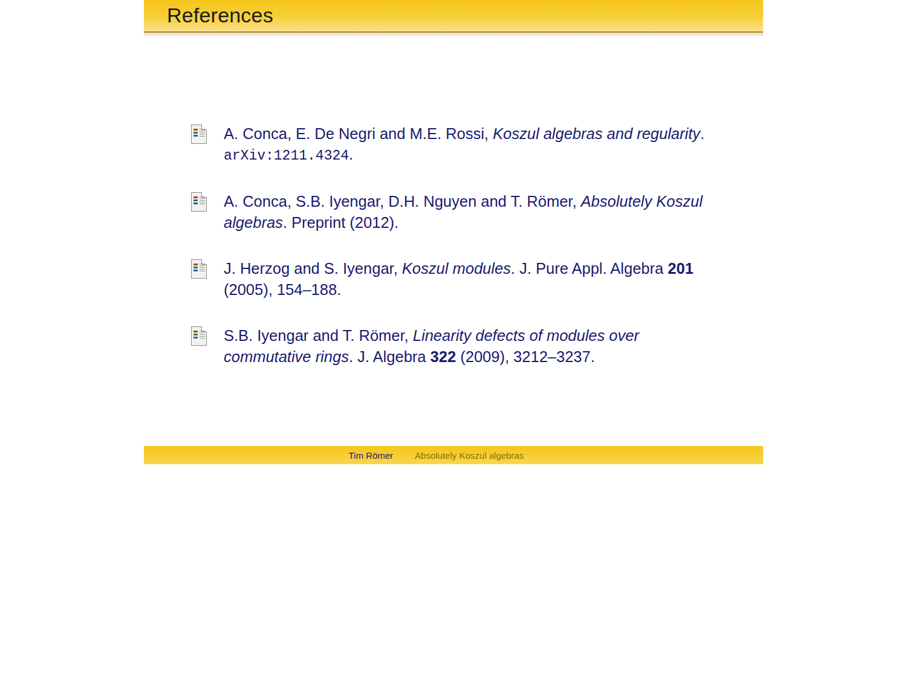References
A. Conca, E. De Negri and M.E. Rossi, Koszul algebras and regularity. arXiv:1211.4324.
A. Conca, S.B. Iyengar, D.H. Nguyen and T. Römer, Absolutely Koszul algebras. Preprint (2012).
J. Herzog and S. Iyengar, Koszul modules. J. Pure Appl. Algebra 201 (2005), 154–188.
S.B. Iyengar and T. Römer, Linearity defects of modules over commutative rings. J. Algebra 322 (2009), 3212–3237.
Tim Römer
Absolutely Koszul algebras